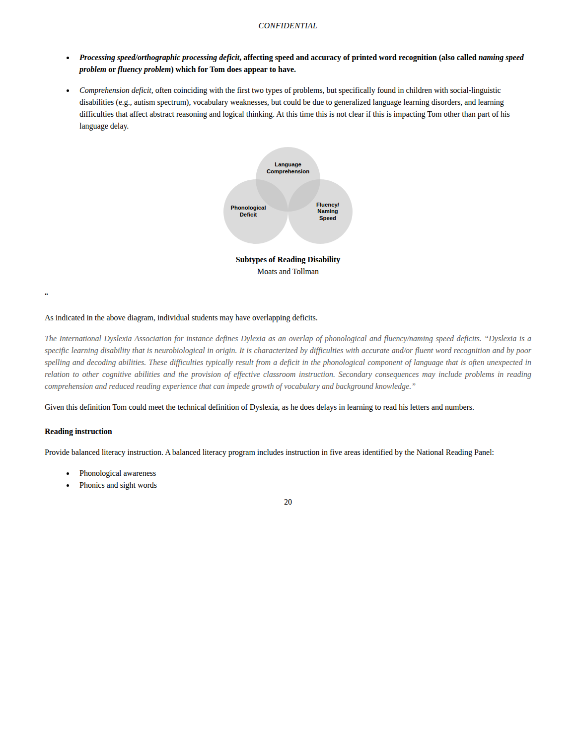CONFIDENTIAL
Processing speed/orthographic processing deficit, affecting speed and accuracy of printed word recognition (also called naming speed problem or fluency problem) which for Tom does appear to have.
Comprehension deficit, often coinciding with the first two types of problems, but specifically found in children with social-linguistic disabilities (e.g., autism spectrum), vocabulary weaknesses, but could be due to generalized language learning disorders, and learning difficulties that affect abstract reasoning and logical thinking. At this time this is not clear if this is impacting Tom other than part of his language delay.
Language
Comprehension
Phonological
Deficit
Fluency/
Naming
Speed
Subtypes of Reading Disability
Moats and Tollman
“
As indicated in the above diagram, individual students may have overlapping deficits.
The International Dyslexia Association for instance defines Dylexia as an overlap of phonological and fluency/naming speed deficits. “Dyslexia is a specific learning disability that is neurobiological in origin. It is characterized by difficulties with accurate and/or fluent word recognition and by poor spelling and decoding abilities. These difficulties typically result from a deficit in the phonological component of language that is often unexpected in relation to other cognitive abilities and the provision of effective classroom instruction. Secondary consequences may include problems in reading comprehension and reduced reading experience that can impede growth of vocabulary and background knowledge.”
Given this definition Tom could meet the technical definition of Dyslexia, as he does delays in learning to read his letters and numbers.
Reading instruction
Provide balanced literacy instruction. A balanced literacy program includes instruction in five areas identified by the National Reading Panel:
Phonological awareness
Phonics and sight words
20